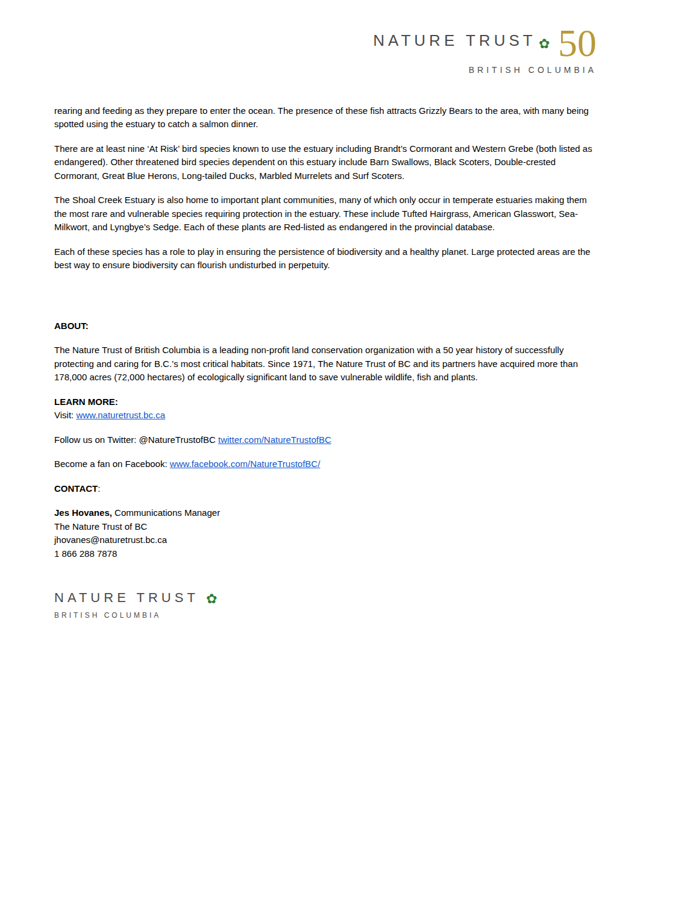NATURE TRUST ✿ 50
BRITISH COLUMBIA
rearing and feeding as they prepare to enter the ocean. The presence of these fish attracts Grizzly Bears to the area, with many being spotted using the estuary to catch a salmon dinner.
There are at least nine ‘At Risk’ bird species known to use the estuary including Brandt’s Cormorant and Western Grebe (both listed as endangered). Other threatened bird species dependent on this estuary include Barn Swallows, Black Scoters, Double-crested Cormorant, Great Blue Herons, Long-tailed Ducks, Marbled Murrelets and Surf Scoters.
The Shoal Creek Estuary is also home to important plant communities, many of which only occur in temperate estuaries making them the most rare and vulnerable species requiring protection in the estuary. These include Tufted Hairgrass, American Glasswort, Sea-Milkwort, and Lyngbye’s Sedge. Each of these plants are Red-listed as endangered in the provincial database.
Each of these species has a role to play in ensuring the persistence of biodiversity and a healthy planet. Large protected areas are the best way to ensure biodiversity can flourish undisturbed in perpetuity.
ABOUT:
The Nature Trust of British Columbia is a leading non-profit land conservation organization with a 50 year history of successfully protecting and caring for B.C.’s most critical habitats. Since 1971, The Nature Trust of BC and its partners have acquired more than 178,000 acres (72,000 hectares) of ecologically significant land to save vulnerable wildlife, fish and plants.
LEARN MORE:
Visit: www.naturetrust.bc.ca
Follow us on Twitter: @NatureTrustofBC twitter.com/NatureTrustofBC
Become a fan on Facebook: www.facebook.com/NatureTrustofBC/
CONTACT:
Jes Hovanes, Communications Manager
The Nature Trust of BC
jhovanes@naturetrust.bc.ca
1 866 288 7878
NATURE TRUST ✿
BRITISH COLUMBIA